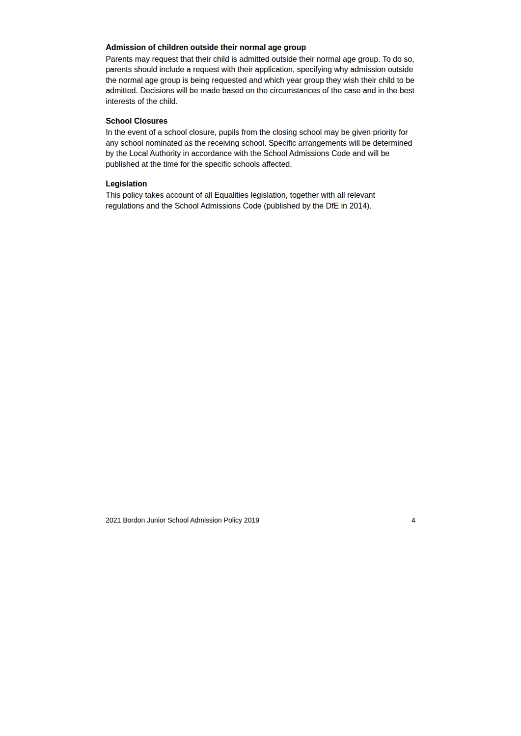Admission of children outside their normal age group
Parents may request that their child is admitted outside their normal age group. To do so, parents should include a request with their application, specifying why admission outside the normal age group is being requested and which year group they wish their child to be admitted. Decisions will be made based on the circumstances of the case and in the best interests of the child.
School Closures
In the event of a school closure, pupils from the closing school may be given priority for any school nominated as the receiving school. Specific arrangements will be determined by the Local Authority in accordance with the School Admissions Code and will be published at the time for the specific schools affected.
Legislation
This policy takes account of all Equalities legislation, together with all relevant regulations and the School Admissions Code (published by the DfE in 2014).
2021 Bordon Junior School Admission Policy 2019 4